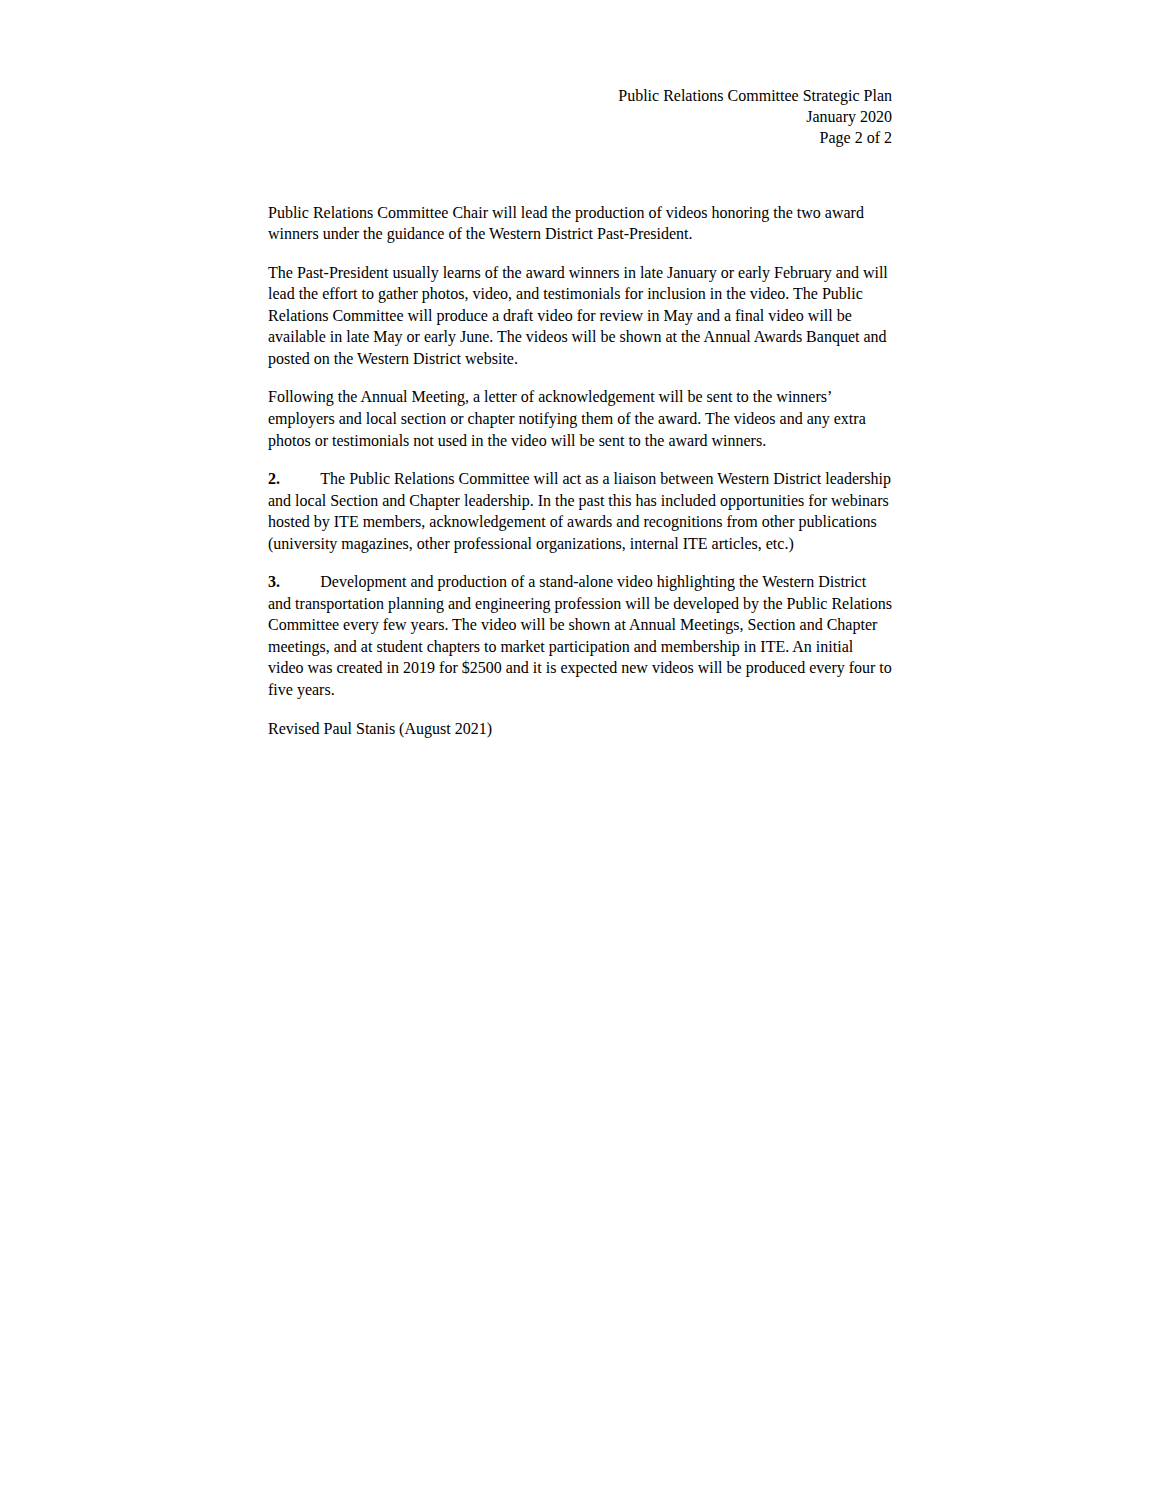Public Relations Committee Strategic Plan
January 2020
Page 2 of 2
Public Relations Committee Chair will lead the production of videos honoring the two award winners under the guidance of the Western District Past-President.
The Past-President usually learns of the award winners in late January or early February and will lead the effort to gather photos, video, and testimonials for inclusion in the video. The Public Relations Committee will produce a draft video for review in May and a final video will be available in late May or early June. The videos will be shown at the Annual Awards Banquet and posted on the Western District website.
Following the Annual Meeting, a letter of acknowledgement will be sent to the winners’ employers and local section or chapter notifying them of the award. The videos and any extra photos or testimonials not used in the video will be sent to the award winners.
2. The Public Relations Committee will act as a liaison between Western District leadership and local Section and Chapter leadership. In the past this has included opportunities for webinars hosted by ITE members, acknowledgement of awards and recognitions from other publications (university magazines, other professional organizations, internal ITE articles, etc.)
3. Development and production of a stand-alone video highlighting the Western District and transportation planning and engineering profession will be developed by the Public Relations Committee every few years. The video will be shown at Annual Meetings, Section and Chapter meetings, and at student chapters to market participation and membership in ITE. An initial video was created in 2019 for $2500 and it is expected new videos will be produced every four to five years.
Revised Paul Stanis (August 2021)